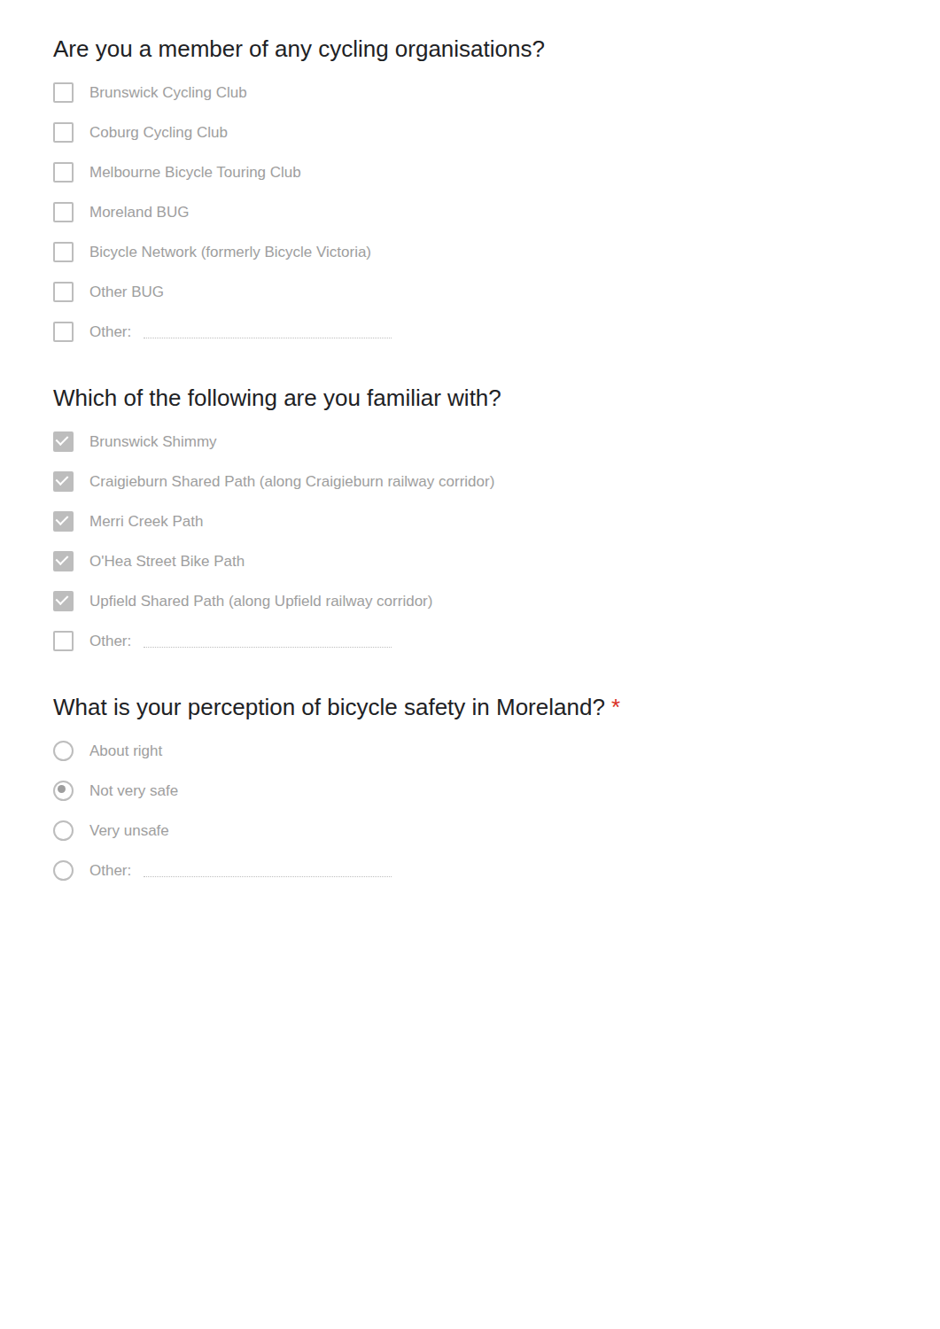Are you a member of any cycling organisations?
Brunswick Cycling Club
Coburg Cycling Club
Melbourne Bicycle Touring Club
Moreland BUG
Bicycle Network (formerly Bicycle Victoria)
Other BUG
Other:
Which of the following are you familiar with?
Brunswick Shimmy
Craigieburn Shared Path (along Craigieburn railway corridor)
Merri Creek Path
O'Hea Street Bike Path
Upfield Shared Path (along Upfield railway corridor)
Other:
What is your perception of bicycle safety in Moreland? *
About right
Not very safe
Very unsafe
Other: